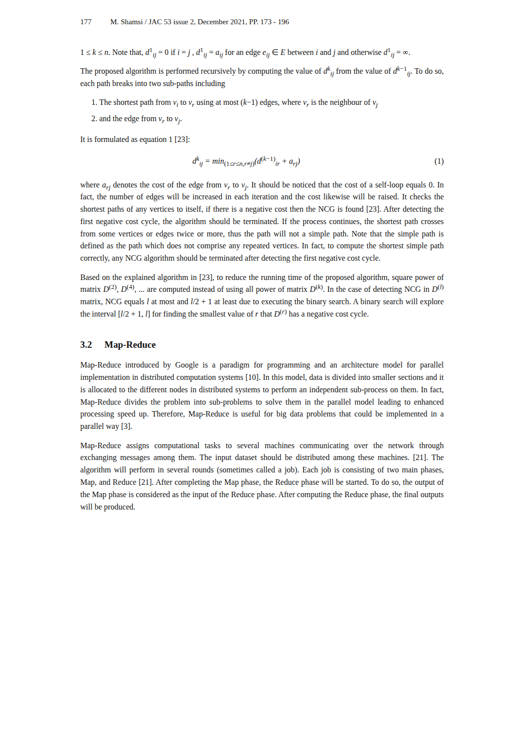177
M. Shamsi / JAC 53 issue 2, December 2021, PP. 173 - 196
1 ≤ k ≤ n. Note that, d1ij = 0 if i = j , d1ij = aij for an edge eij ∈ E between i and j and otherwise d1ij = ∞.
The proposed algorithm is performed recursively by computing the value of dkij from the value of dk−1ij. To do so, each path breaks into two sub-paths including
The shortest path from vi to vr using at most (k−1) edges, where vr is the neighbour of vj
and the edge from vr to vj.
It is formulated as equation 1 [23]:
dkij = min(1≤r≤n,r≠j)(d(k−1)ir + arj)
(1)
where arj denotes the cost of the edge from vr to vj. It should be noticed that the cost of a self-loop equals 0. In fact, the number of edges will be increased in each iteration and the cost likewise will be raised. It checks the shortest paths of any vertices to itself, if there is a negative cost then the NCG is found [23]. After detecting the first negative cost cycle, the algorithm should be terminated. If the process continues, the shortest path crosses from some vertices or edges twice or more, thus the path will not a simple path. Note that the simple path is defined as the path which does not comprise any repeated vertices. In fact, to compute the shortest simple path correctly, any NCG algorithm should be terminated after detecting the first negative cost cycle.
Based on the explained algorithm in [23], to reduce the running time of the proposed algorithm, square power of matrix D(2), D(4), ... are computed instead of using all power of matrix D(k). In the case of detecting NCG in D(l) matrix, NCG equals l at most and l/2 + 1 at least due to executing the binary search. A binary search will explore the interval [l/2 + 1, l] for finding the smallest value of r that D(r) has a negative cost cycle.
3.2 Map-Reduce
Map-Reduce introduced by Google is a paradigm for programming and an architecture model for parallel implementation in distributed computation systems [10]. In this model, data is divided into smaller sections and it is allocated to the different nodes in distributed systems to perform an independent sub-process on them. In fact, Map-Reduce divides the problem into sub-problems to solve them in the parallel model leading to enhanced processing speed up. Therefore, Map-Reduce is useful for big data problems that could be implemented in a parallel way [3].
Map-Reduce assigns computational tasks to several machines communicating over the network through exchanging messages among them. The input dataset should be distributed among these machines. [21]. The algorithm will perform in several rounds (sometimes called a job). Each job is consisting of two main phases, Map, and Reduce [21]. After completing the Map phase, the Reduce phase will be started. To do so, the output of the Map phase is considered as the input of the Reduce phase. After computing the Reduce phase, the final outputs will be produced.